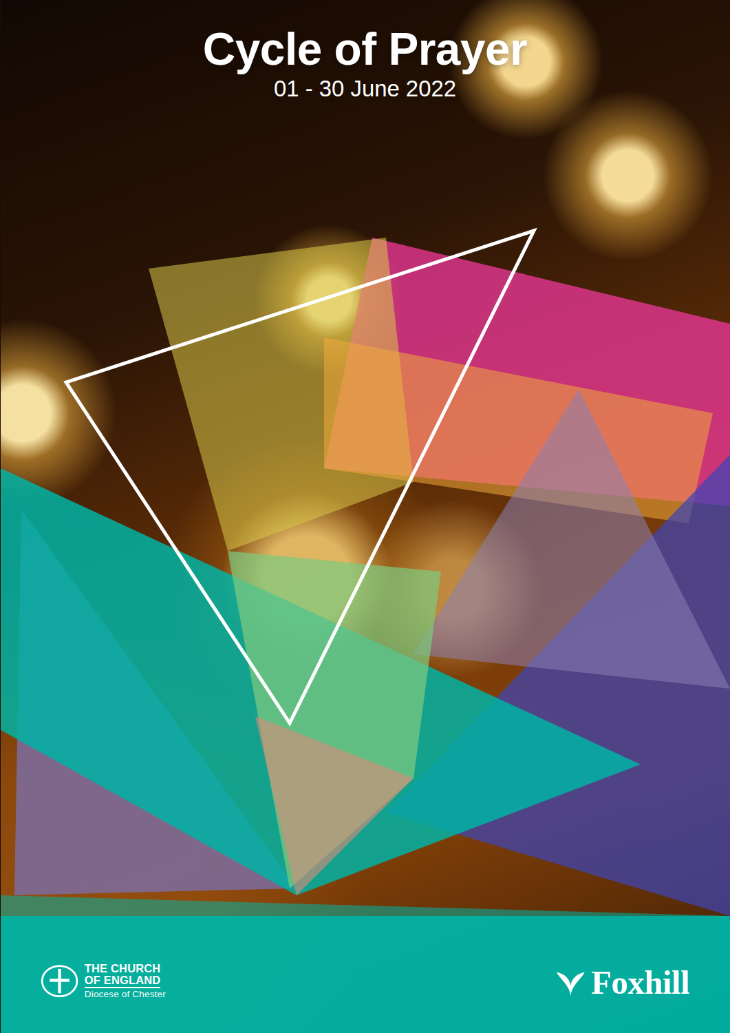Cycle of Prayer
01 - 30 June 2022
THE CHURCH OF ENGLAND Diocese of Chester
Foxhill